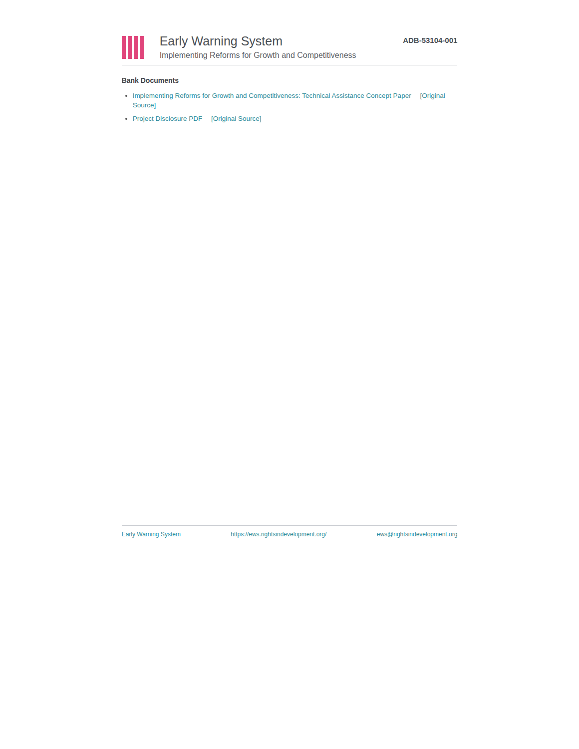Early Warning System
Implementing Reforms for Growth and Competitiveness
ADB-53104-001
Bank Documents
Implementing Reforms for Growth and Competitiveness: Technical Assistance Concept Paper [Original Source]
Project Disclosure PDF [Original Source]
Early Warning System
https://ews.rightsindevelopment.org/
ews@rightsindevelopment.org